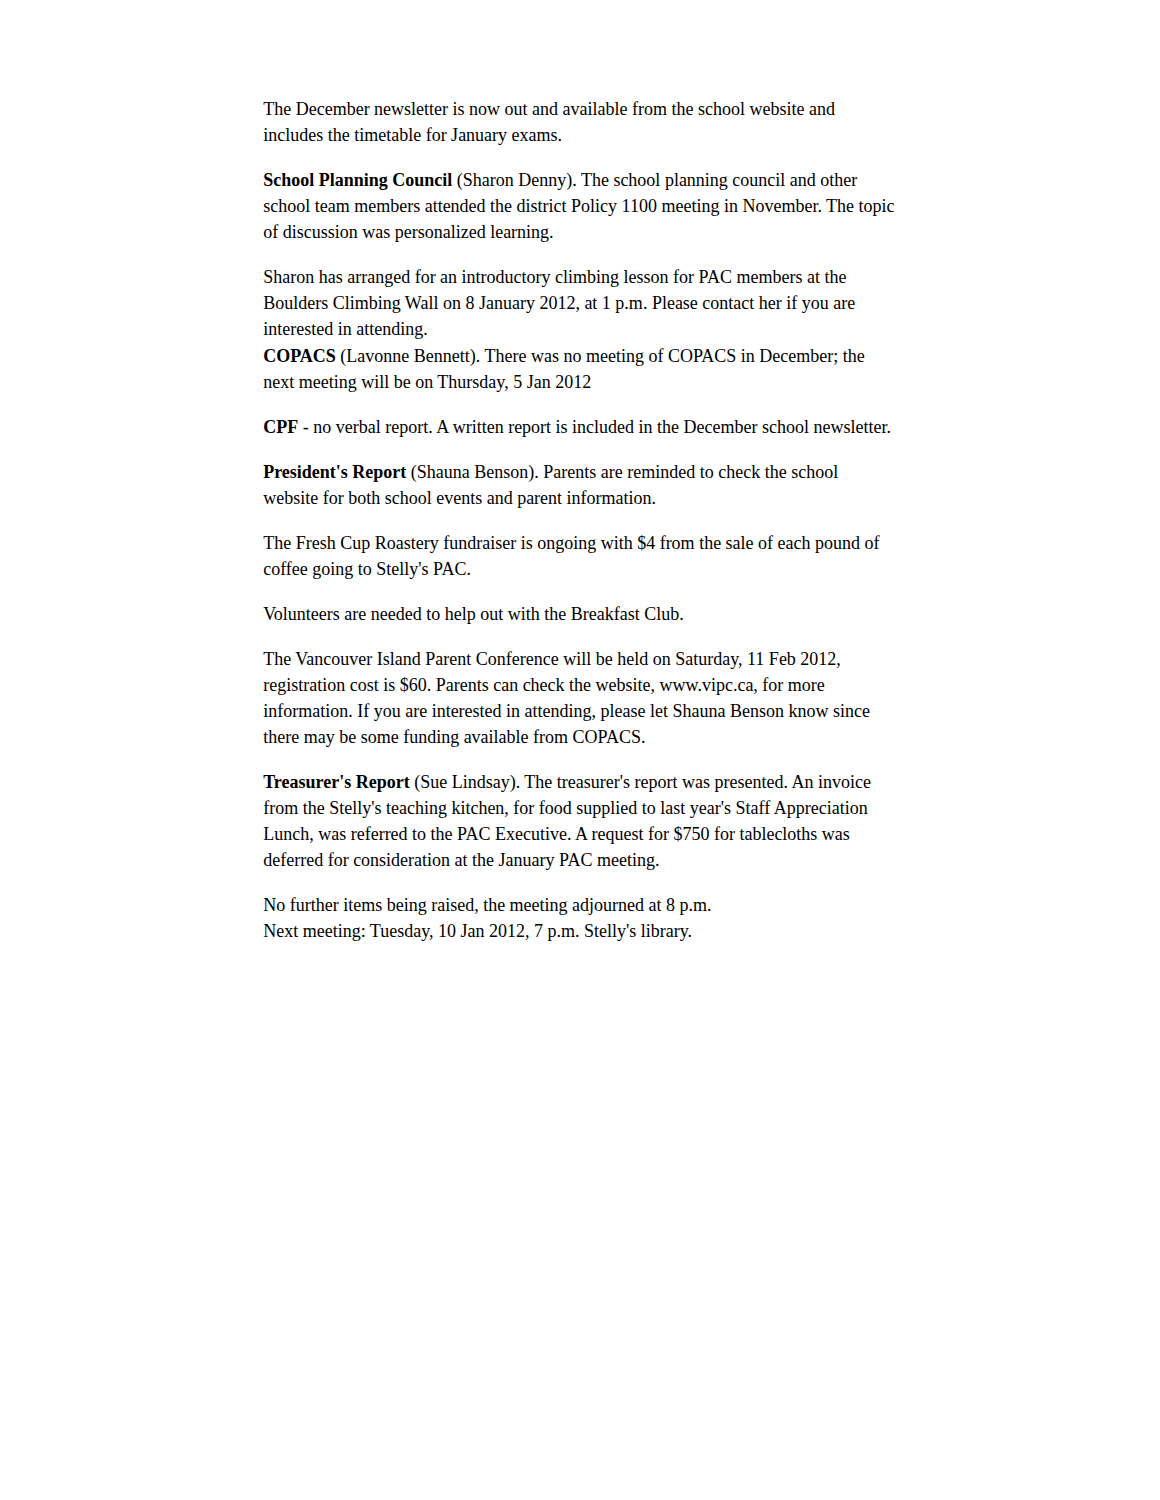The December newsletter is now out and available from the school website and includes the timetable for January exams.
School Planning Council (Sharon Denny). The school planning council and other school team members attended the district Policy 1100 meeting in November. The topic of discussion was personalized learning.
Sharon has arranged for an introductory climbing lesson for PAC members at the Boulders Climbing Wall on 8 January 2012, at 1 p.m. Please contact her if you are interested in attending.
COPACS (Lavonne Bennett). There was no meeting of COPACS in December; the next meeting will be on Thursday, 5 Jan 2012
CPF - no verbal report. A written report is included in the December school newsletter.
President's Report (Shauna Benson). Parents are reminded to check the school website for both school events and parent information.
The Fresh Cup Roastery fundraiser is ongoing with $4 from the sale of each pound of coffee going to Stelly's PAC.
Volunteers are needed to help out with the Breakfast Club.
The Vancouver Island Parent Conference will be held on Saturday, 11 Feb 2012, registration cost is $60. Parents can check the website, www.vipc.ca, for more information. If you are interested in attending, please let Shauna Benson know since there may be some funding available from COPACS.
Treasurer's Report (Sue Lindsay). The treasurer's report was presented. An invoice from the Stelly's teaching kitchen, for food supplied to last year's Staff Appreciation Lunch, was referred to the PAC Executive. A request for $750 for tablecloths was deferred for consideration at the January PAC meeting.
No further items being raised, the meeting adjourned at 8 p.m.
Next meeting: Tuesday, 10 Jan 2012, 7 p.m. Stelly's library.